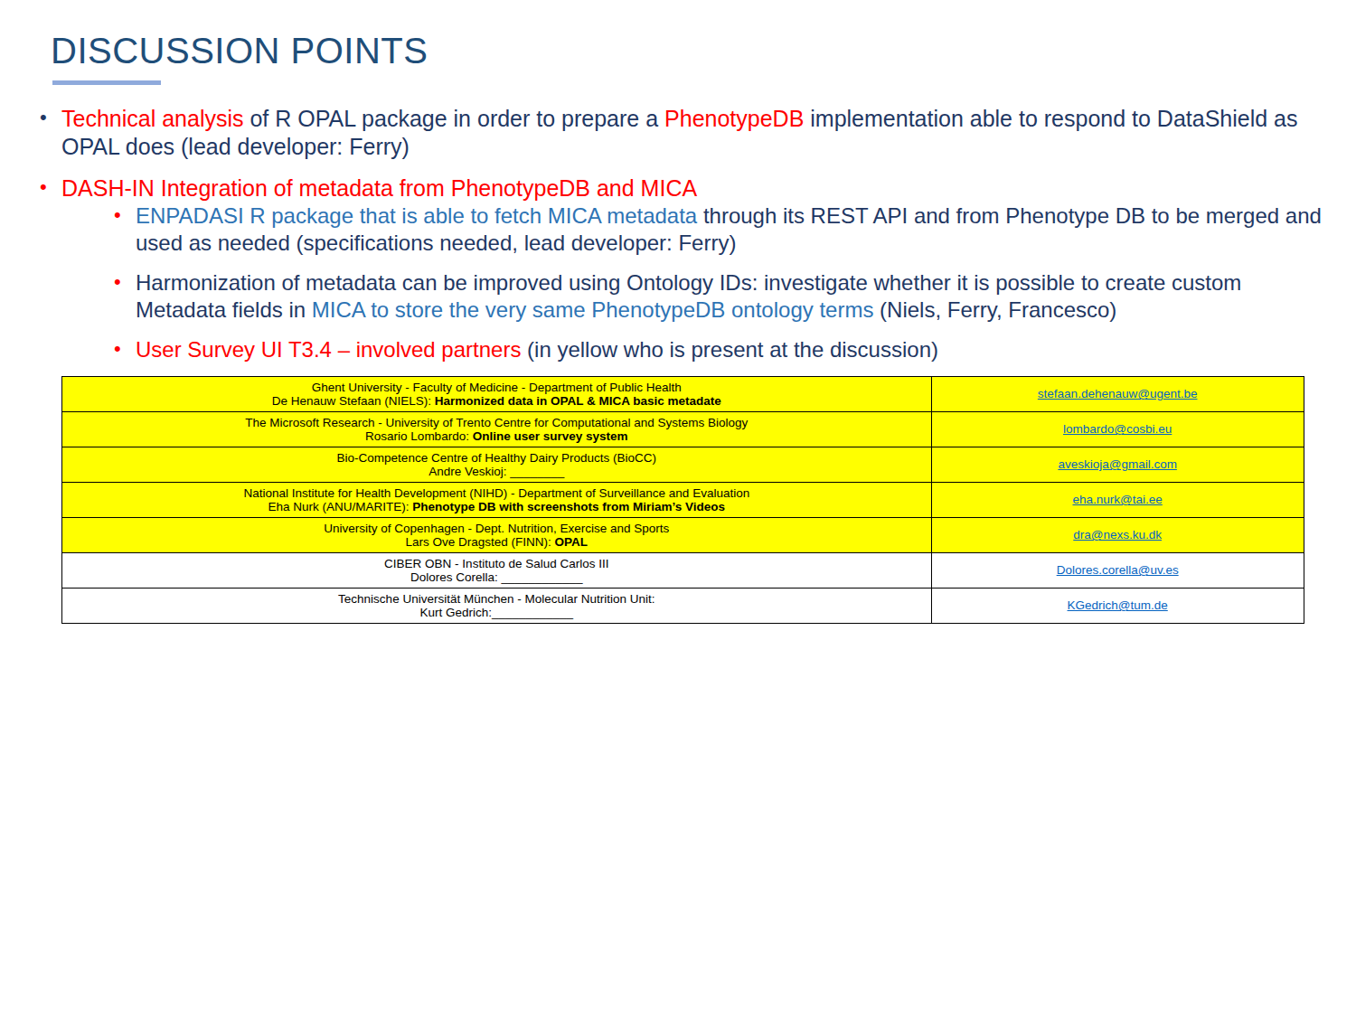DISCUSSION POINTS
Technical analysis of R OPAL package in order to prepare a PhenotypeDB implementation able to respond to DataShield as OPAL does (lead developer: Ferry)
DASH-IN Integration of metadata from PhenotypeDB and MICA
ENPADASI R package that is able to fetch MICA metadata through its REST API and from Phenotype DB to be merged and used as needed (specifications needed, lead developer: Ferry)
Harmonization of metadata can be improved using Ontology IDs: investigate whether it is possible to create custom Metadata fields in MICA to store the very same PhenotypeDB ontology terms (Niels, Ferry, Francesco)
User Survey UI T3.4 – involved partners (in yellow who is present at the discussion)
| Ghent University - Faculty of Medicine - Department of Public Health De Henauw Stefaan (NIELS): Harmonized data in OPAL & MICA basic metadate | stefaan.dehenauw@ugent.be |
| The Microsoft Research - University of Trento Centre for Computational and Systems Biology Rosario Lombardo: Online user survey system | lombardo@cosbi.eu |
| Bio-Competence Centre of Healthy Dairy Products (BioCC) Andre Veskioj: ________ | aveskioja@gmail.com |
| National Institute for Health Development (NIHD) - Department of Surveillance and Evaluation Eha Nurk (ANU/MARITE): Phenotype DB with screenshots from Miriam’s Videos | eha.nurk@tai.ee |
| University of Copenhagen - Dept. Nutrition, Exercise and Sports Lars Ove Dragsted (FINN): OPAL | dra@nexs.ku.dk |
| CIBER OBN - Instituto de Salud Carlos III Dolores Corella: ____________ | Dolores.corella@uv.es |
| Technische Universität München - Molecular Nutrition Unit: Kurt Gedrich:____________ | KGedrich@tum.de |